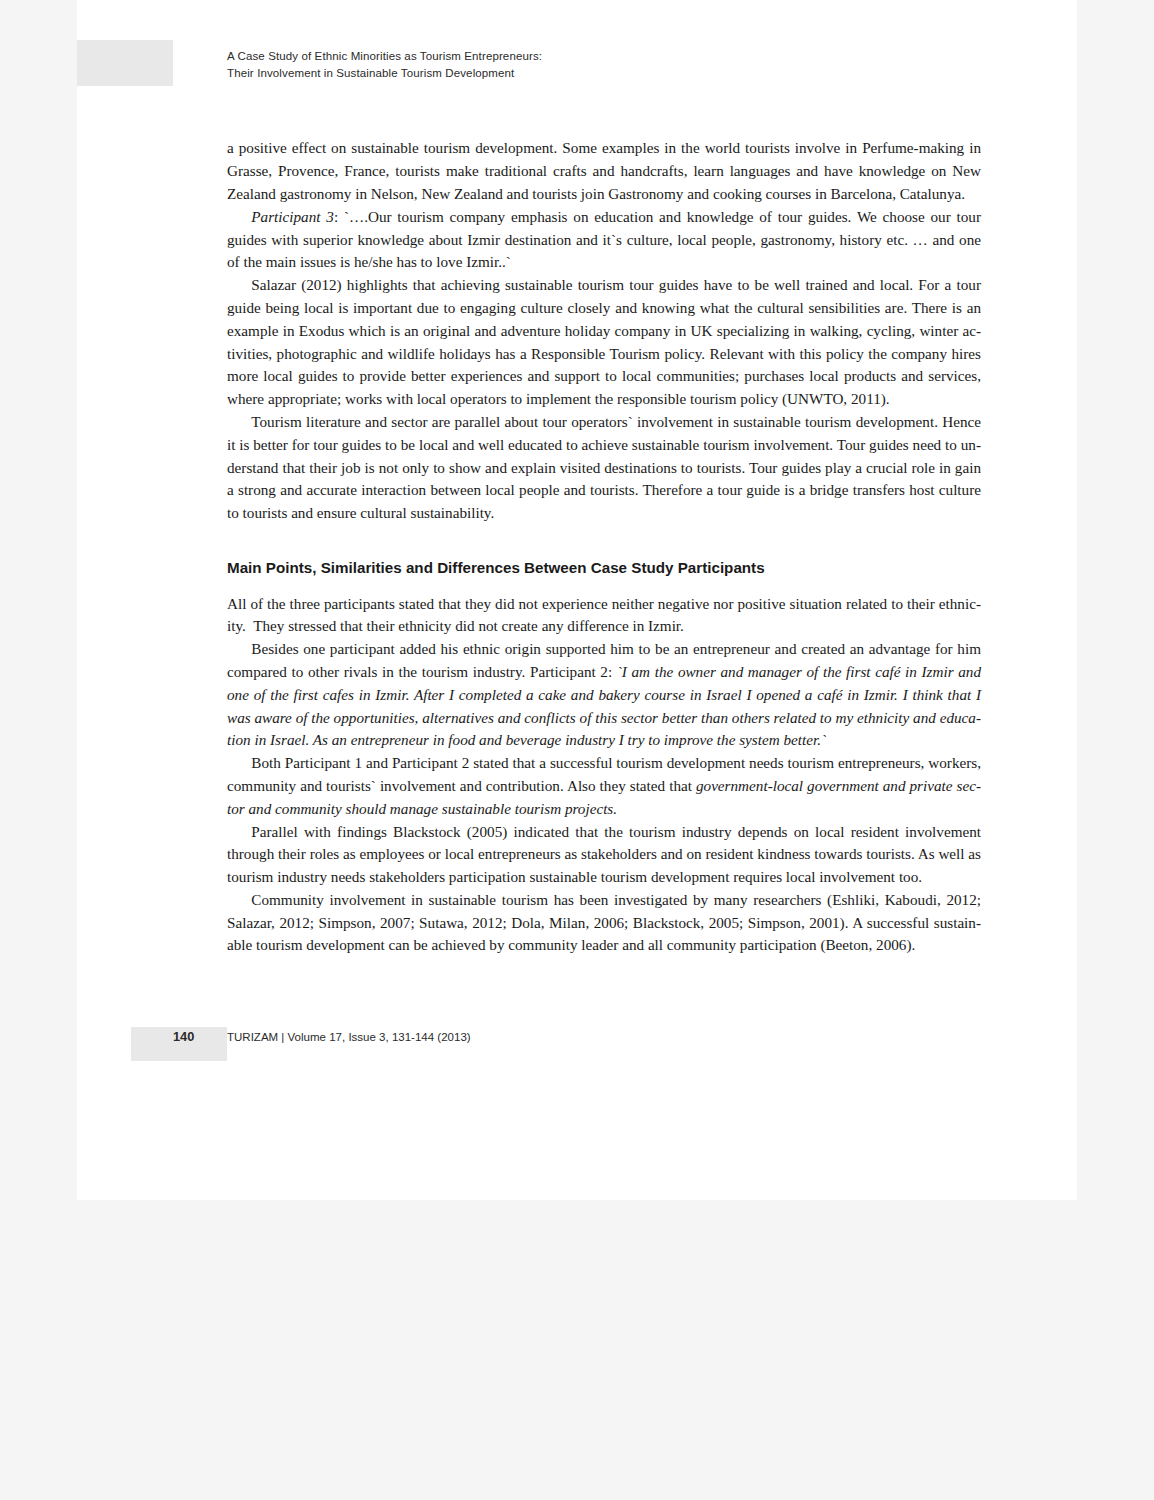A Case Study of Ethnic Minorities as Tourism Entrepreneurs:
Their Involvement in Sustainable Tourism Development
a positive effect on sustainable tourism development. Some examples in the world tourists involve in Perfume-making in Grasse, Provence, France, tourists make traditional crafts and handcrafts, learn languages and have knowledge on New Zealand gastronomy in Nelson, New Zealand and tourists join Gastronomy and cooking courses in Barcelona, Catalunya.
Participant 3: `….Our tourism company emphasis on education and knowledge of tour guides. We choose our tour guides with superior knowledge about Izmir destination and it`s culture, local people, gastronomy, history etc. … and one of the main issues is he/she has to love Izmir..`
Salazar (2012) highlights that achieving sustainable tourism tour guides have to be well trained and local. For a tour guide being local is important due to engaging culture closely and knowing what the cultural sensibilities are. There is an example in Exodus which is an original and adventure holiday company in UK specializing in walking, cycling, winter activities, photographic and wildlife holidays has a Responsible Tourism policy. Relevant with this policy the company hires more local guides to provide better experiences and support to local communities; purchases local products and services, where appropriate; works with local operators to implement the responsible tourism policy (UNWTO, 2011).
Tourism literature and sector are parallel about tour operators` involvement in sustainable tourism development. Hence it is better for tour guides to be local and well educated to achieve sustainable tourism involvement. Tour guides need to understand that their job is not only to show and explain visited destinations to tourists. Tour guides play a crucial role in gain a strong and accurate interaction between local people and tourists. Therefore a tour guide is a bridge transfers host culture to tourists and ensure cultural sustainability.
Main Points, Similarities and Differences Between Case Study Participants
All of the three participants stated that they did not experience neither negative nor positive situation related to their ethnicity. They stressed that their ethnicity did not create any difference in Izmir.
Besides one participant added his ethnic origin supported him to be an entrepreneur and created an advantage for him compared to other rivals in the tourism industry. Participant 2: `I am the owner and manager of the first café in Izmir and one of the first cafes in Izmir. After I completed a cake and bakery course in Israel I opened a café in Izmir. I think that I was aware of the opportunities, alternatives and conflicts of this sector better than others related to my ethnicity and education in Israel. As an entrepreneur in food and beverage industry I try to improve the system better.`
Both Participant 1 and Participant 2 stated that a successful tourism development needs tourism entrepreneurs, workers, community and tourists` involvement and contribution. Also they stated that government-local government and private sector and community should manage sustainable tourism projects.
Parallel with findings Blackstock (2005) indicated that the tourism industry depends on local resident involvement through their roles as employees or local entrepreneurs as stakeholders and on resident kindness towards tourists. As well as tourism industry needs stakeholders participation sustainable tourism development requires local involvement too.
Community involvement in sustainable tourism has been investigated by many researchers (Eshliki, Kaboudi, 2012; Salazar, 2012; Simpson, 2007; Sutawa, 2012; Dola, Milan, 2006; Blackstock, 2005; Simpson, 2001). A successful sustainable tourism development can be achieved by community leader and all community participation (Beeton, 2006).
140 TURIZAM | Volume 17, Issue 3, 131-144 (2013)